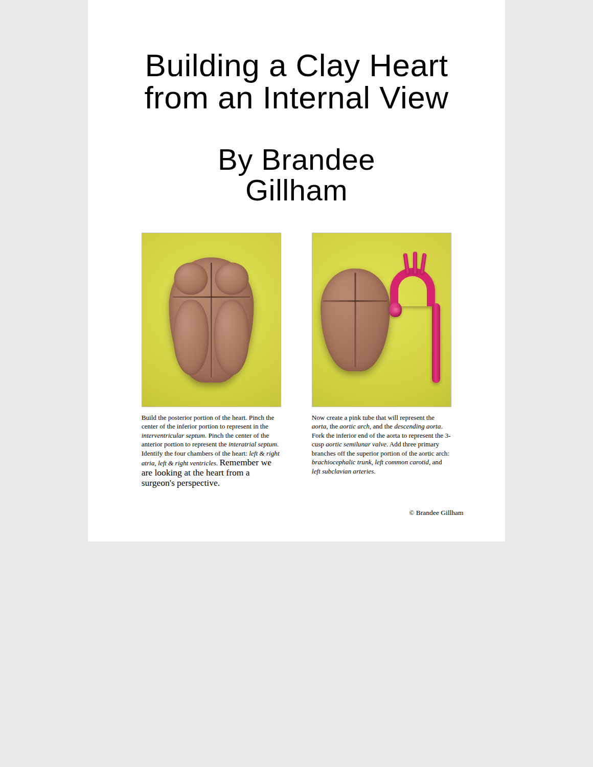Building a Clay Heart from an Internal View
By Brandee Gillham
Build the posterior portion of the heart. Pinch the center of the inferior portion to represent in the interventricular septum. Pinch the center of the anterior portion to represent the interatrial septum. Identify the four chambers of the heart: left & right atria, left & right ventricles. Remember we are looking at the heart from a surgeon's perspective.
Now create a pink tube that will represent the aorta, the aortic arch, and the descending aorta. Fork the inferior end of the aorta to represent the 3-cusp aortic semilunar valve. Add three primary branches off the superior portion of the aortic arch: brachiocephalic trunk, left common carotid, and left subclavian arteries.
© Brandee Gillham